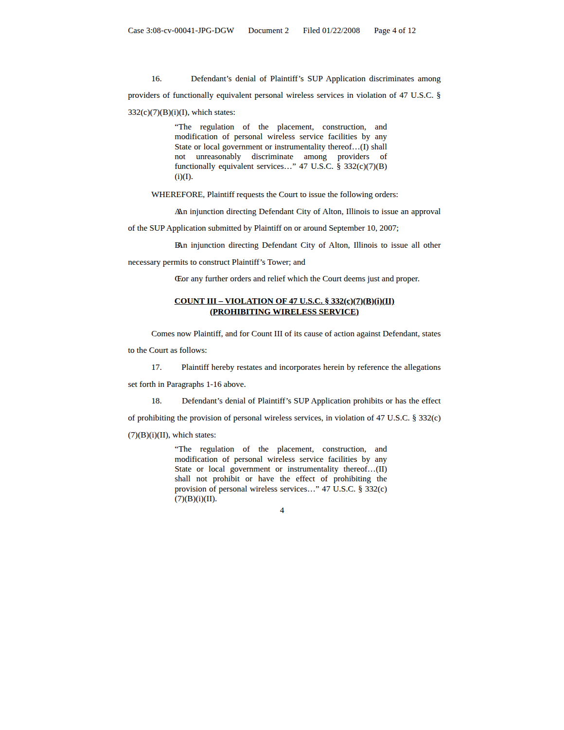Case 3:08-cv-00041-JPG-DGW Document 2 Filed 01/22/2008 Page 4 of 12
16. Defendant’s denial of Plaintiff’s SUP Application discriminates among providers of functionally equivalent personal wireless services in violation of 47 U.S.C. § 332(c)(7)(B)(i)(I), which states:
“The regulation of the placement, construction, and modification of personal wireless service facilities by any State or local government or instrumentality thereof…(I) shall not unreasonably discriminate among providers of functionally equivalent services…” 47 U.S.C. § 332(c)(7)(B)(i)(I).
WHEREFORE, Plaintiff requests the Court to issue the following orders:
A. An injunction directing Defendant City of Alton, Illinois to issue an approval of the SUP Application submitted by Plaintiff on or around September 10, 2007;
B. An injunction directing Defendant City of Alton, Illinois to issue all other necessary permits to construct Plaintiff’s Tower; and
C. For any further orders and relief which the Court deems just and proper.
COUNT III – VIOLATION OF 47 U.S.C. § 332(c)(7)(B)(i)(II) (PROHIBITING WIRELESS SERVICE)
Comes now Plaintiff, and for Count III of its cause of action against Defendant, states to the Court as follows:
17. Plaintiff hereby restates and incorporates herein by reference the allegations set forth in Paragraphs 1-16 above.
18. Defendant’s denial of Plaintiff’s SUP Application prohibits or has the effect of prohibiting the provision of personal wireless services, in violation of 47 U.S.C. § 332(c)(7)(B)(i)(II), which states:
“The regulation of the placement, construction, and modification of personal wireless service facilities by any State or local government or instrumentality thereof…(II) shall not prohibit or have the effect of prohibiting the provision of personal wireless services…” 47 U.S.C. § 332(c)(7)(B)(i)(II).
4